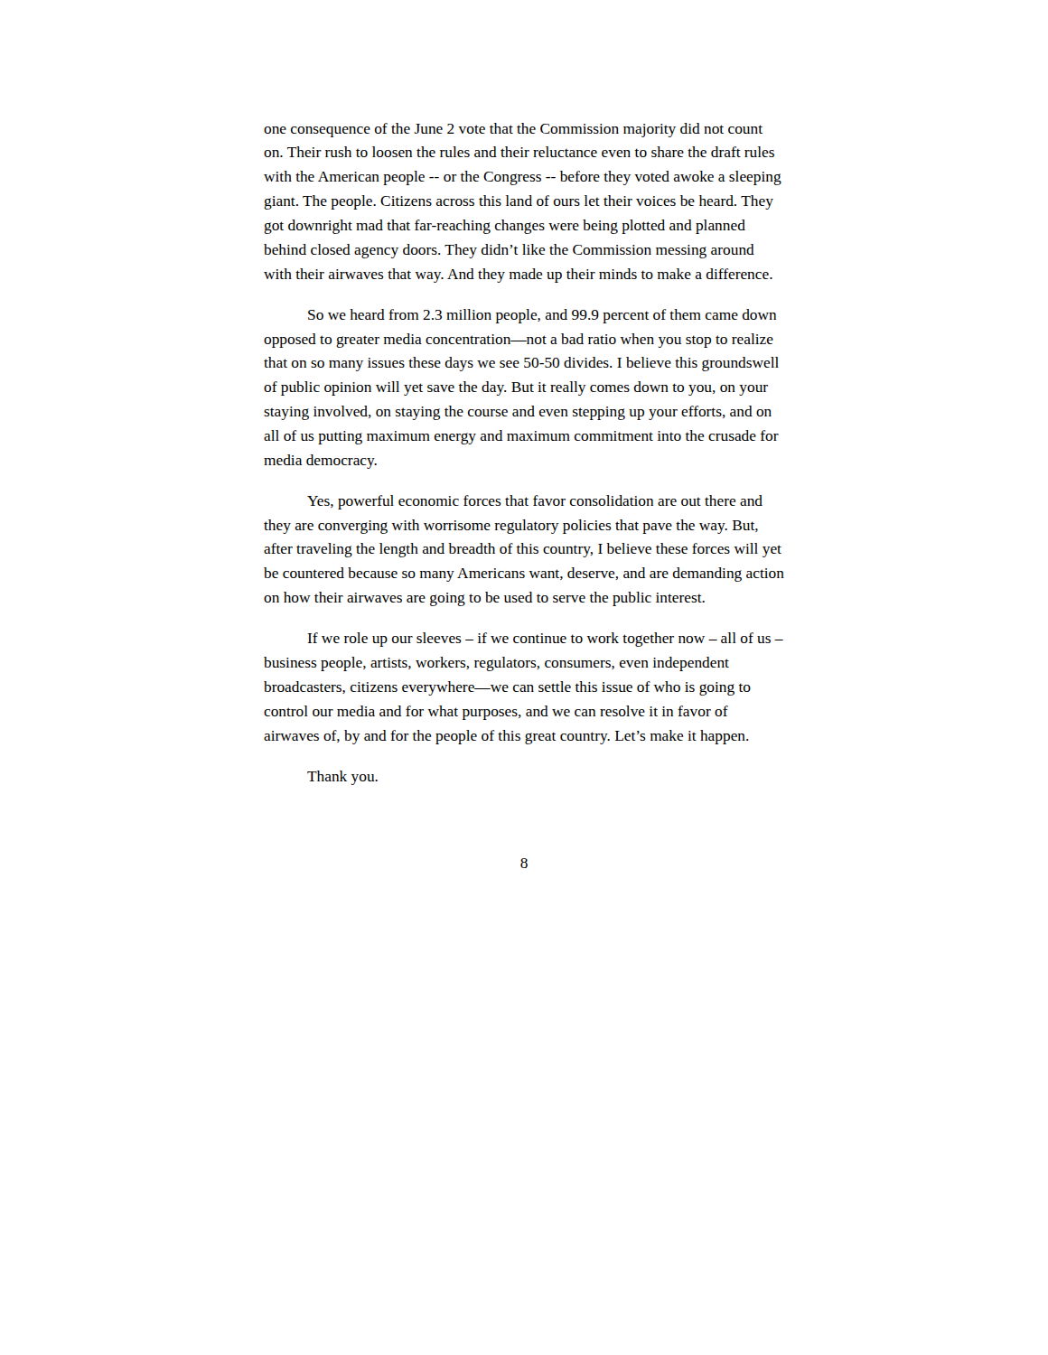one consequence of the June 2 vote that the Commission majority did not count on. Their rush to loosen the rules and their reluctance even to share the draft rules with the American people -- or the Congress -- before they voted awoke a sleeping giant. The people. Citizens across this land of ours let their voices be heard. They got downright mad that far-reaching changes were being plotted and planned behind closed agency doors. They didn’t like the Commission messing around with their airwaves that way. And they made up their minds to make a difference.
So we heard from 2.3 million people, and 99.9 percent of them came down opposed to greater media concentration—not a bad ratio when you stop to realize that on so many issues these days we see 50-50 divides. I believe this groundswell of public opinion will yet save the day. But it really comes down to you, on your staying involved, on staying the course and even stepping up your efforts, and on all of us putting maximum energy and maximum commitment into the crusade for media democracy.
Yes, powerful economic forces that favor consolidation are out there and they are converging with worrisome regulatory policies that pave the way. But, after traveling the length and breadth of this country, I believe these forces will yet be countered because so many Americans want, deserve, and are demanding action on how their airwaves are going to be used to serve the public interest.
If we role up our sleeves – if we continue to work together now – all of us – business people, artists, workers, regulators, consumers, even independent broadcasters, citizens everywhere—we can settle this issue of who is going to control our media and for what purposes, and we can resolve it in favor of airwaves of, by and for the people of this great country. Let’s make it happen.
Thank you.
8